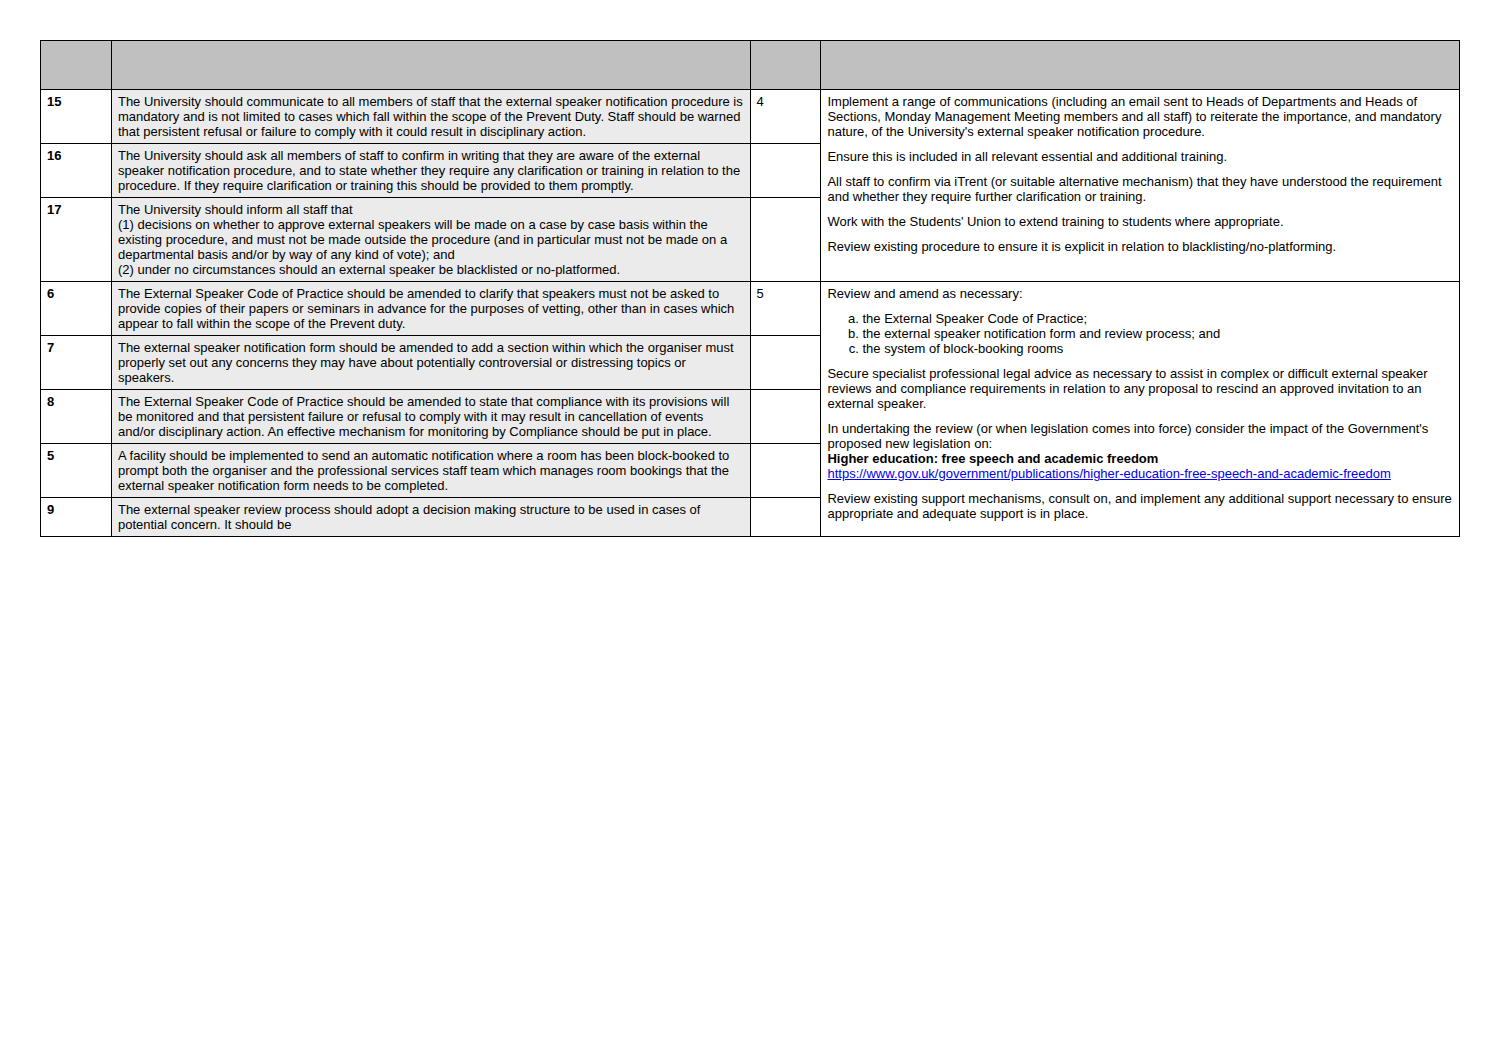| 15 | The University should communicate to all members of staff that the external speaker notification procedure is mandatory and is not limited to cases which fall within the scope of the Prevent Duty. Staff should be warned that persistent refusal or failure to comply with it could result in disciplinary action. | 4 | Implement a range of communications (including an email sent to Heads of Departments and Heads of Sections, Monday Management Meeting members and all staff) to reiterate the importance, and mandatory nature, of the University's external speaker notification procedure. Ensure this is included in all relevant essential and additional training. All staff to confirm via iTrent (or suitable alternative mechanism) that they have understood the requirement and whether they require further clarification or training. Work with the Students' Union to extend training to students where appropriate. Review existing procedure to ensure it is explicit in relation to blacklisting/no-platforming. |
| 16 | The University should ask all members of staff to confirm in writing that they are aware of the external speaker notification procedure, and to state whether they require any clarification or training in relation to the procedure. If they require clarification or training this should be provided to them promptly. | |
| 17 | The University should inform all staff that (1) decisions on whether to approve external speakers will be made on a case by case basis within the existing procedure, and must not be made outside the procedure (and in particular must not be made on a departmental basis and/or by way of any kind of vote); and (2) under no circumstances should an external speaker be blacklisted or no-platformed. | |
| 6 | The External Speaker Code of Practice should be amended to clarify that speakers must not be asked to provide copies of their papers or seminars in advance for the purposes of vetting, other than in cases which appear to fall within the scope of the Prevent duty. | 5 | Review and amend as necessary: the External Speaker Code of Practice; the external speaker notification form and review process; and the system of block-booking rooms Secure specialist professional legal advice as necessary to assist in complex or difficult external speaker reviews and compliance requirements in relation to any proposal to rescind an approved invitation to an external speaker. In undertaking the review (or when legislation comes into force) consider the impact of the Government's proposed new legislation on: Higher education: free speech and academic freedom https://www.gov.uk/government/publications/higher-education-free-speech-and-academic-freedom Review existing support mechanisms, consult on, and implement any additional support necessary to ensure appropriate and adequate support is in place. |
| 7 | The external speaker notification form should be amended to add a section within which the organiser must properly set out any concerns they may have about potentially controversial or distressing topics or speakers. | |
| 8 | The External Speaker Code of Practice should be amended to state that compliance with its provisions will be monitored and that persistent failure or refusal to comply with it may result in cancellation of events and/or disciplinary action. An effective mechanism for monitoring by Compliance should be put in place. | |
| 5 | A facility should be implemented to send an automatic notification where a room has been block-booked to prompt both the organiser and the professional services staff team which manages room bookings that the external speaker notification form needs to be completed. | |
| 9 | The external speaker review process should adopt a decision making structure to be used in cases of potential concern. It should be | |